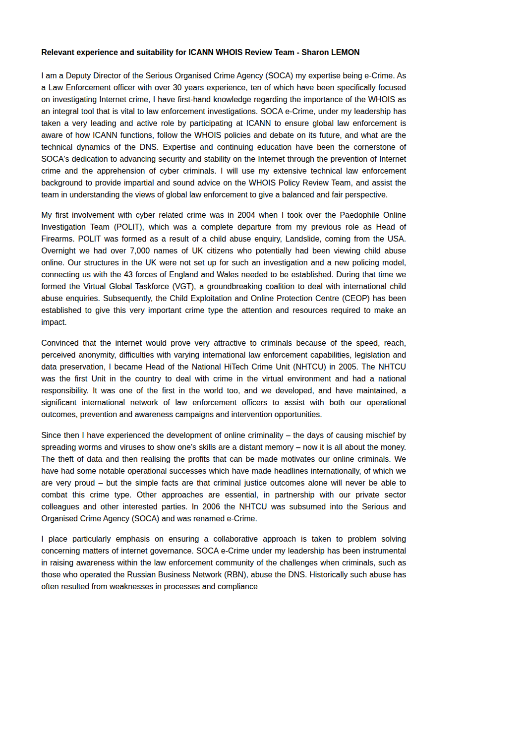Relevant experience and suitability for ICANN WHOIS Review Team - Sharon LEMON
I am a Deputy Director of the Serious Organised Crime Agency (SOCA) my expertise being e-Crime. As a Law Enforcement officer with over 30 years experience, ten of which have been specifically focused on investigating Internet crime, I have first-hand knowledge regarding the importance of the WHOIS as an integral tool that is vital to law enforcement investigations. SOCA e-Crime, under my leadership has taken a very leading and active role by participating at ICANN to ensure global law enforcement is aware of how ICANN functions, follow the WHOIS policies and debate on its future, and what are the technical dynamics of the DNS. Expertise and continuing education have been the cornerstone of SOCA's dedication to advancing security and stability on the Internet through the prevention of Internet crime and the apprehension of cyber criminals. I will use my extensive technical law enforcement background to provide impartial and sound advice on the WHOIS Policy Review Team, and assist the team in understanding the views of global law enforcement to give a balanced and fair perspective.
My first involvement with cyber related crime was in 2004 when I took over the Paedophile Online Investigation Team (POLIT), which was a complete departure from my previous role as Head of Firearms. POLIT was formed as a result of a child abuse enquiry, Landslide, coming from the USA. Overnight we had over 7,000 names of UK citizens who potentially had been viewing child abuse online. Our structures in the UK were not set up for such an investigation and a new policing model, connecting us with the 43 forces of England and Wales needed to be established. During that time we formed the Virtual Global Taskforce (VGT), a groundbreaking coalition to deal with international child abuse enquiries. Subsequently, the Child Exploitation and Online Protection Centre (CEOP) has been established to give this very important crime type the attention and resources required to make an impact.
Convinced that the internet would prove very attractive to criminals because of the speed, reach, perceived anonymity, difficulties with varying international law enforcement capabilities, legislation and data preservation, I became Head of the National HiTech Crime Unit (NHTCU) in 2005. The NHTCU was the first Unit in the country to deal with crime in the virtual environment and had a national responsibility. It was one of the first in the world too, and we developed, and have maintained, a significant international network of law enforcement officers to assist with both our operational outcomes, prevention and awareness campaigns and intervention opportunities.
Since then I have experienced the development of online criminality – the days of causing mischief by spreading worms and viruses to show one's skills are a distant memory – now it is all about the money. The theft of data and then realising the profits that can be made motivates our online criminals. We have had some notable operational successes which have made headlines internationally, of which we are very proud – but the simple facts are that criminal justice outcomes alone will never be able to combat this crime type. Other approaches are essential, in partnership with our private sector colleagues and other interested parties. In 2006 the NHTCU was subsumed into the Serious and Organised Crime Agency (SOCA) and was renamed e-Crime.
I place particularly emphasis on ensuring a collaborative approach is taken to problem solving concerning matters of internet governance. SOCA e-Crime under my leadership has been instrumental in raising awareness within the law enforcement community of the challenges when criminals, such as those who operated the Russian Business Network (RBN), abuse the DNS. Historically such abuse has often resulted from weaknesses in processes and compliance